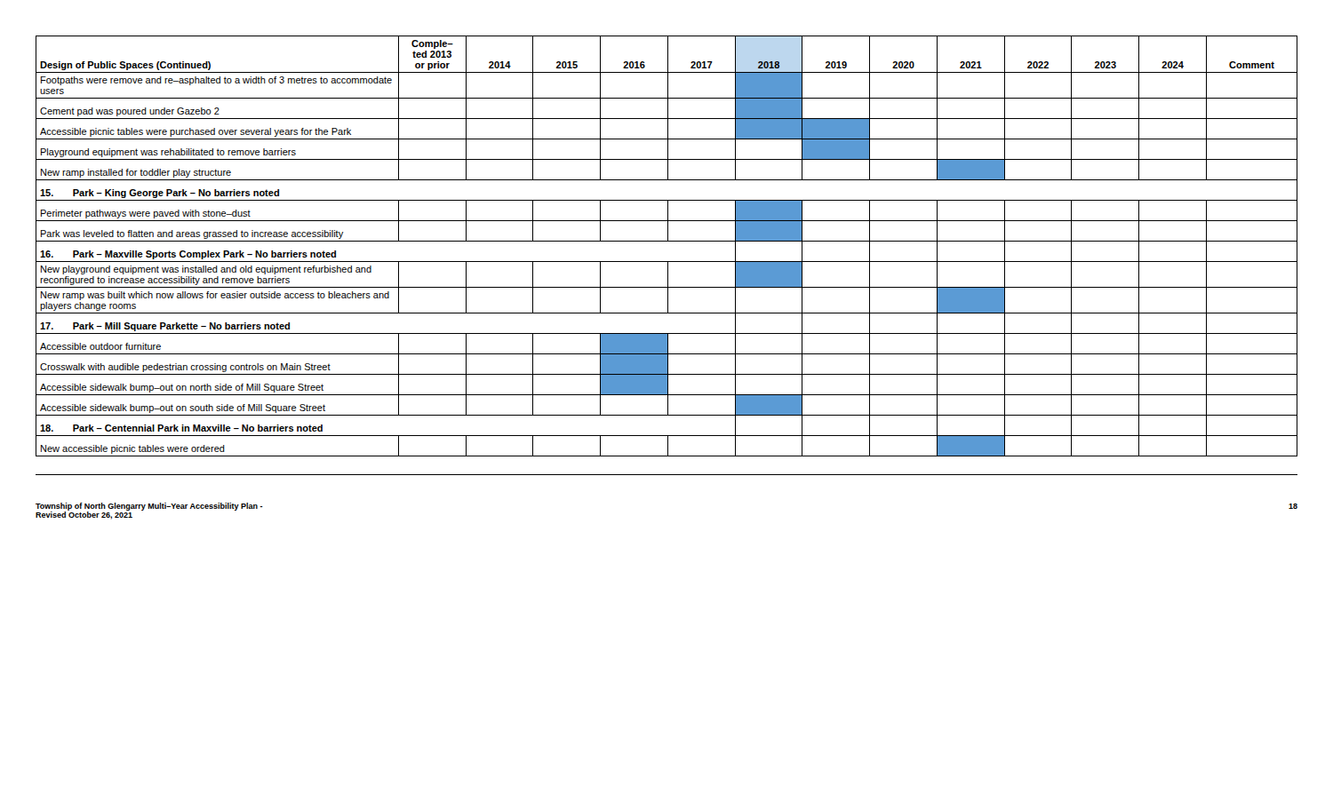| Design of Public Spaces (Continued) | Comple– ted 2013 or prior | 2014 | 2015 | 2016 | 2017 | 2018 | 2019 | 2020 | 2021 | 2022 | 2023 | 2024 | Comment |
| --- | --- | --- | --- | --- | --- | --- | --- | --- | --- | --- | --- | --- | --- |
| Footpaths were remove and re–asphalted to a width of 3 metres to accommodate users | | | | | | | | | | | | | |
| Cement pad was poured under Gazebo 2 | | | | | | | | | | | | | |
| Accessible picnic tables were purchased over several years for the Park | | | | | | | | | | | | | |
| Playground equipment was rehabilitated to remove barriers | | | | | | | | | | | | | |
| New ramp installed for toddler play structure | | | | | | | | | | | | | |
| 15. Park – King George Park – No barriers noted |
| Perimeter pathways were paved with stone–dust | | | | | | | | | | | | | |
| Park was leveled to flatten and areas grassed to increase accessibility | | | | | | | | | | | | | |
| 16. Park – Maxville Sports Complex Park – No barriers noted | | | | | | | | |
| New playground equipment was installed and old equipment refurbished and reconfigured to increase accessibility and remove barriers | | | | | | | | | | | | | |
| New ramp was built which now allows for easier outside access to bleachers and players change rooms | | | | | | | | | | | | | |
| 17. Park – Mill Square Parkette – No barriers noted | | | | | | | | |
| Accessible outdoor furniture | | | | | | | | | | | | | |
| Crosswalk with audible pedestrian crossing controls on Main Street | | | | | | | | | | | | | |
| Accessible sidewalk bump–out on north side of Mill Square Street | | | | | | | | | | | | | |
| Accessible sidewalk bump–out on south side of Mill Square Street | | | | | | | | | | | | | |
| 18. Park – Centennial Park in Maxville – No barriers noted | | | | | | | | |
| New accessible picnic tables were ordered | | | | | | | | | | | | | |
Township of North Glengarry Multi–Year Accessibility Plan -
Revised October 26, 2021
18